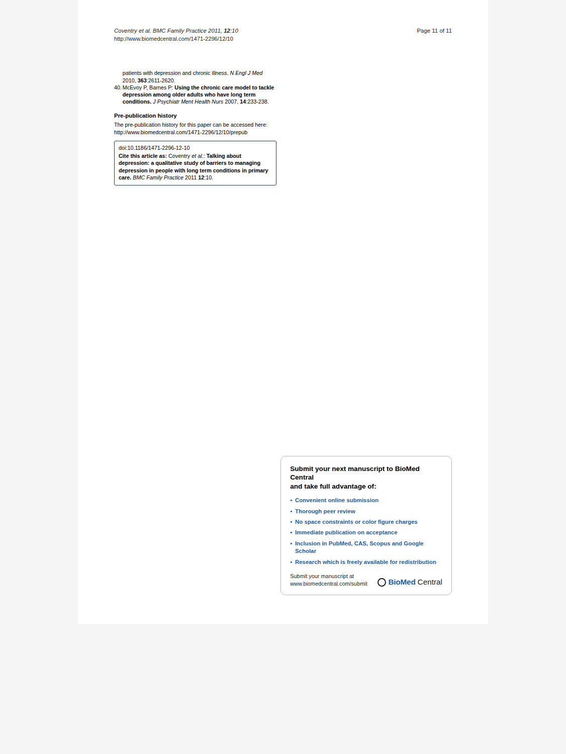Coventry et al. BMC Family Practice 2011, 12:10
http://www.biomedcentral.com/1471-2296/12/10
Page 11 of 11
patients with depression and chronic illness. N Engl J Med 2010, 363:2611-2620.
40. McEvoy P, Barnes P: Using the chronic care model to tackle depression among older adults who have long term conditions. J Psychiatr Ment Health Nurs 2007, 14:233-238.
Pre-publication history
The pre-publication history for this paper can be accessed here:
http://www.biomedcentral.com/1471-2296/12/10/prepub
doi:10.1186/1471-2296-12-10
Cite this article as: Coventry et al.: Talking about depression: a qualitative study of barriers to managing depression in people with long term conditions in primary care. BMC Family Practice 2011 12:10.
Submit your next manuscript to BioMed Central
and take full advantage of:
Convenient online submission
Thorough peer review
No space constraints or color figure charges
Immediate publication on acceptance
Inclusion in PubMed, CAS, Scopus and Google Scholar
Research which is freely available for redistribution
Submit your manuscript at
www.biomedcentral.com/submit
BioMed Central